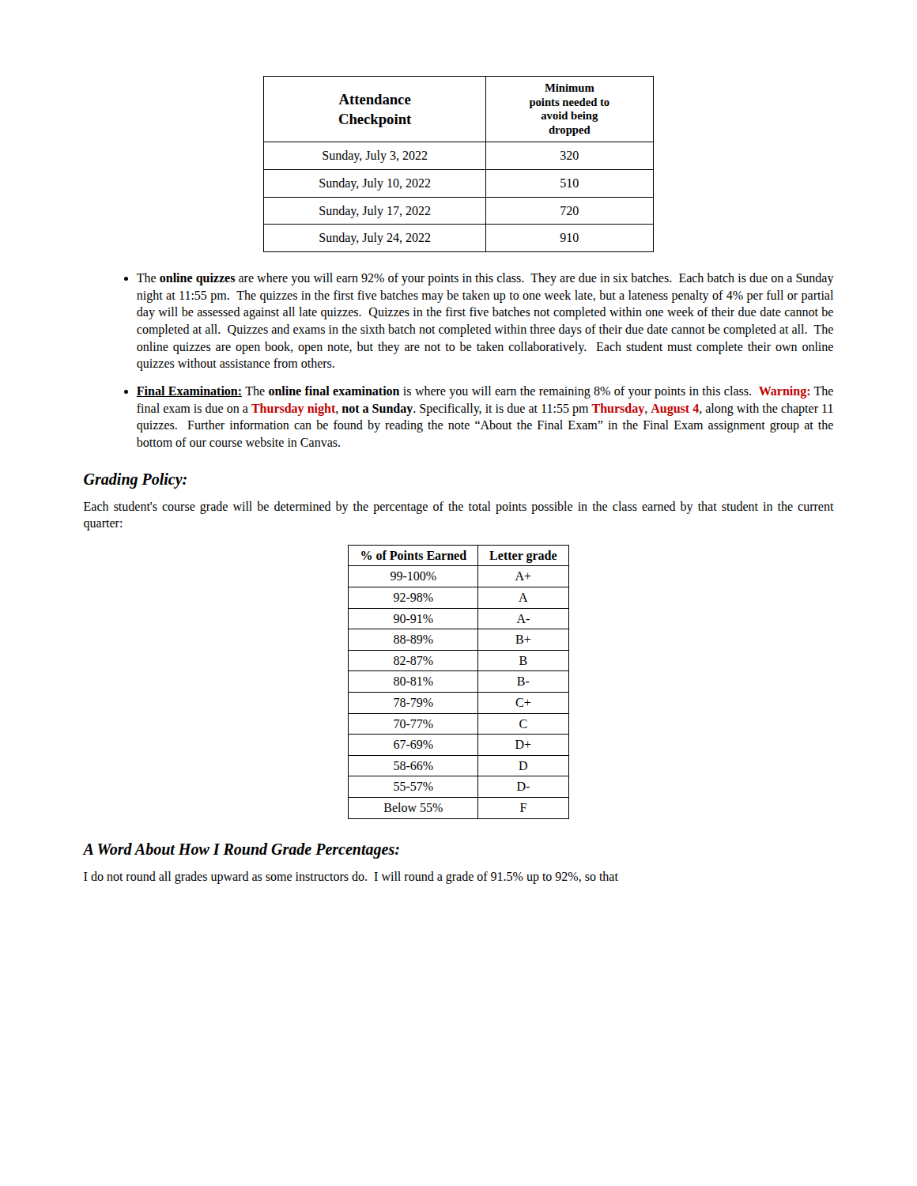| Attendance Checkpoint | Minimum points needed to avoid being dropped |
| --- | --- |
| Sunday, July 3, 2022 | 320 |
| Sunday, July 10, 2022 | 510 |
| Sunday, July 17, 2022 | 720 |
| Sunday, July 24, 2022 | 910 |
The online quizzes are where you will earn 92% of your points in this class. They are due in six batches. Each batch is due on a Sunday night at 11:55 pm. The quizzes in the first five batches may be taken up to one week late, but a lateness penalty of 4% per full or partial day will be assessed against all late quizzes. Quizzes in the first five batches not completed within one week of their due date cannot be completed at all. Quizzes and exams in the sixth batch not completed within three days of their due date cannot be completed at all. The online quizzes are open book, open note, but they are not to be taken collaboratively. Each student must complete their own online quizzes without assistance from others.
Final Examination: The online final examination is where you will earn the remaining 8% of your points in this class. Warning: The final exam is due on a Thursday night, not a Sunday. Specifically, it is due at 11:55 pm Thursday, August 4, along with the chapter 11 quizzes. Further information can be found by reading the note “About the Final Exam” in the Final Exam assignment group at the bottom of our course website in Canvas.
Grading Policy:
Each student's course grade will be determined by the percentage of the total points possible in the class earned by that student in the current quarter:
| % of Points Earned | Letter grade |
| --- | --- |
| 99-100% | A+ |
| 92-98% | A |
| 90-91% | A- |
| 88-89% | B+ |
| 82-87% | B |
| 80-81% | B- |
| 78-79% | C+ |
| 70-77% | C |
| 67-69% | D+ |
| 58-66% | D |
| 55-57% | D- |
| Below 55% | F |
A Word About How I Round Grade Percentages:
I do not round all grades upward as some instructors do. I will round a grade of 91.5% up to 92%, so that